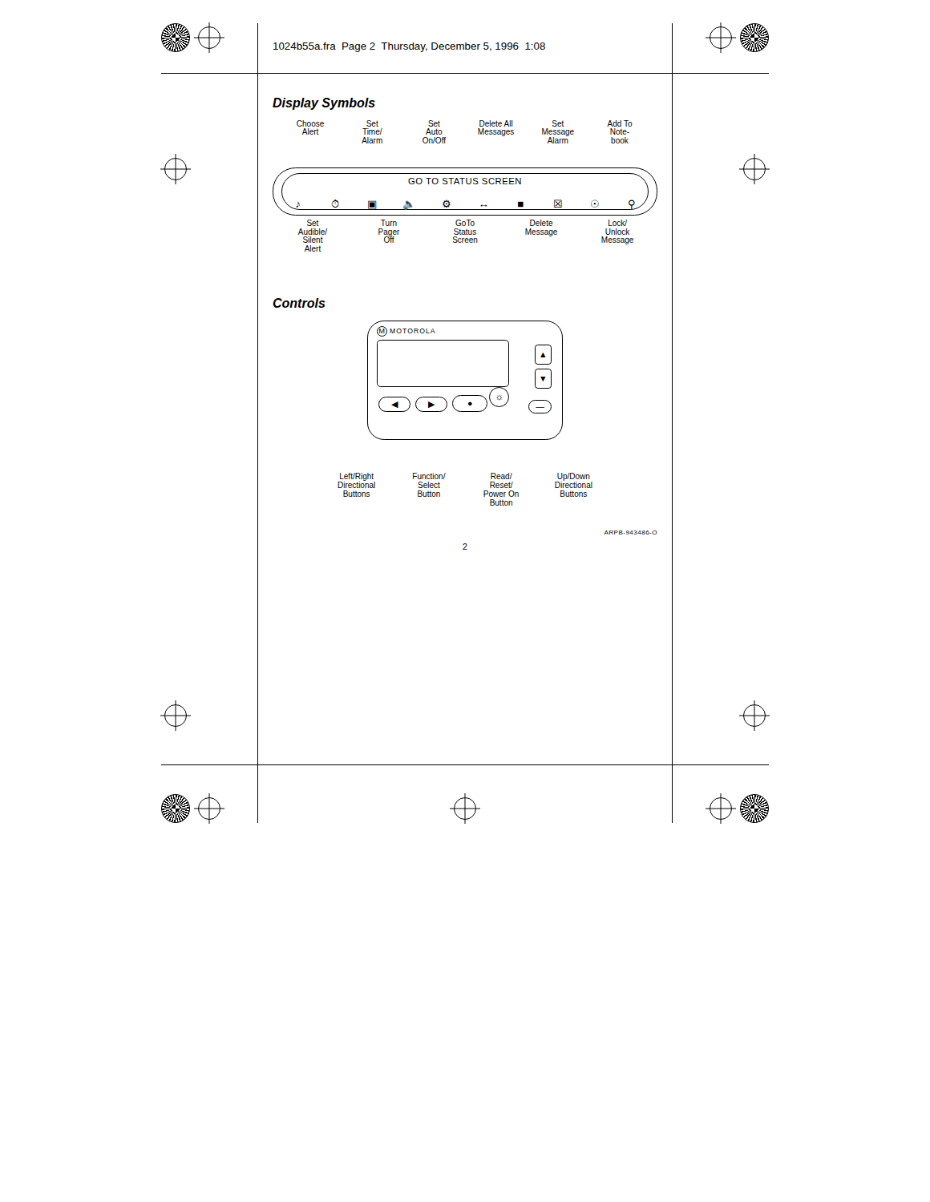1024b55a.fra Page 2 Thursday, December 5, 1996 1:08
Display Symbols
Choose
Alert
Set
Time/
Alarm
Set
Auto
On/Off
Delete All
Messages
Set
Message
Alarm
Add To
Note-
book
GO TO STATUS SCREEN
♪ ⏱ ▣ 🔈 ⚙ ↔ ■ ☒ ☉ ⚲
Set
Audible/
Silent
Alert
Turn
Pager
Off
GoTo
Status
Screen
Delete
Message
Lock/
Unlock
Message
Controls
MMOTOROLA
◀
▶
●
☼
▲
▼
—
Left/Right
Directional
Buttons
Function/
Select
Button
Read/
Reset/
Power On
Button
Up/Down
Directional
Buttons
ARPB-943486-O
2